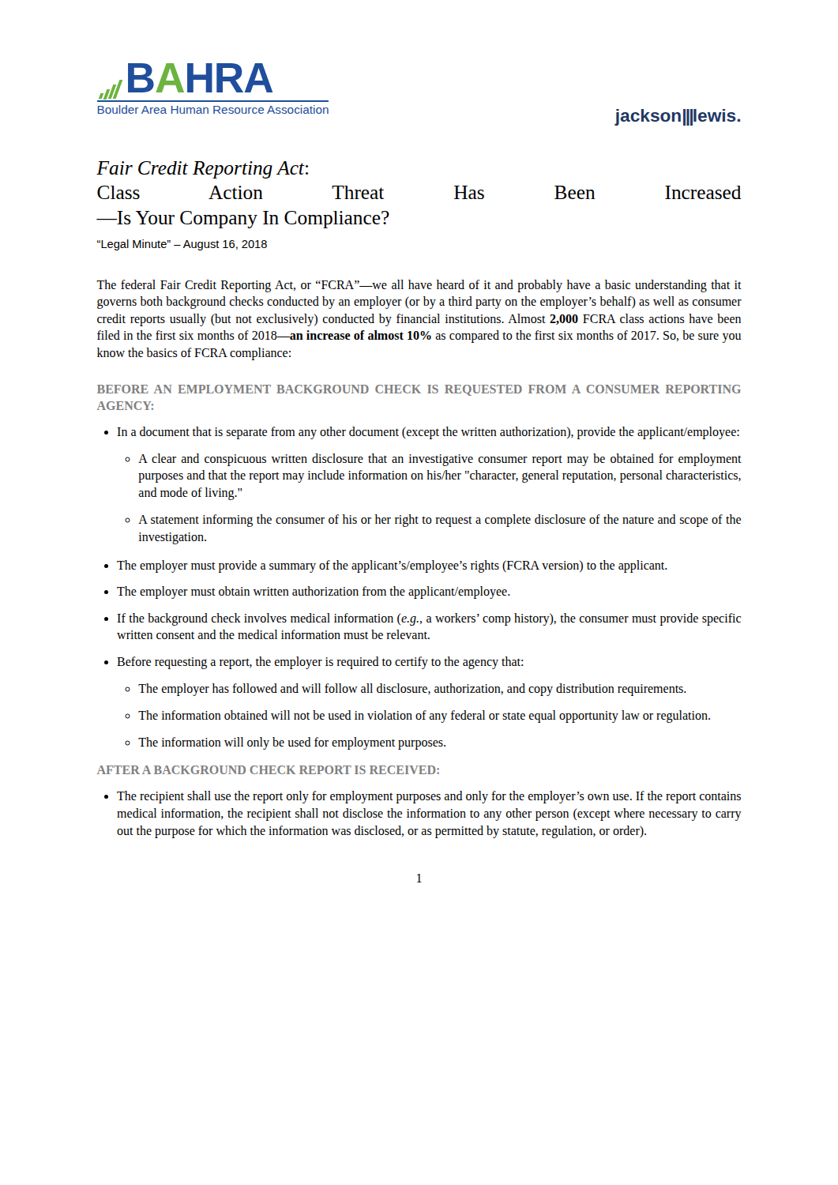BAHRA
Boulder Area Human Resource Association
jackson|||lewis.
Fair Credit Reporting Act: Class Action Threat Has Been Increased —Is Your Company In Compliance?
“Legal Minute” – August 16, 2018
The federal Fair Credit Reporting Act, or “FCRA”—we all have heard of it and probably have a basic understanding that it governs both background checks conducted by an employer (or by a third party on the employer’s behalf) as well as consumer credit reports usually (but not exclusively) conducted by financial institutions. Almost 2,000 FCRA class actions have been filed in the first six months of 2018—an increase of almost 10% as compared to the first six months of 2017. So, be sure you know the basics of FCRA compliance:
Before an employment background check is requested from a consumer reporting agency:
In a document that is separate from any other document (except the written authorization), provide the applicant/employee:
A clear and conspicuous written disclosure that an investigative consumer report may be obtained for employment purposes and that the report may include information on his/her "character, general reputation, personal characteristics, and mode of living."
A statement informing the consumer of his or her right to request a complete disclosure of the nature and scope of the investigation.
The employer must provide a summary of the applicant’s/employee’s rights (FCRA version) to the applicant.
The employer must obtain written authorization from the applicant/employee.
If the background check involves medical information (e.g., a workers’ comp history), the consumer must provide specific written consent and the medical information must be relevant.
Before requesting a report, the employer is required to certify to the agency that:
The employer has followed and will follow all disclosure, authorization, and copy distribution requirements.
The information obtained will not be used in violation of any federal or state equal opportunity law or regulation.
The information will only be used for employment purposes.
After a background check report is received:
The recipient shall use the report only for employment purposes and only for the employer’s own use. If the report contains medical information, the recipient shall not disclose the information to any other person (except where necessary to carry out the purpose for which the information was disclosed, or as permitted by statute, regulation, or order).
1